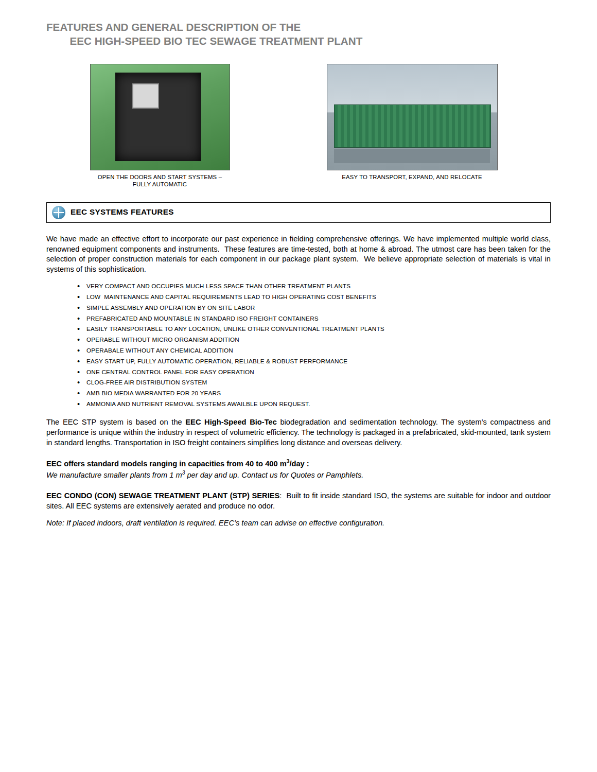FEATURES AND GENERAL DESCRIPTION OF THE EEC HIGH-SPEED BIO TEC SEWAGE TREATMENT PLANT
| OPEN THE DOORS AND START SYSTEMS – FULLY AUTOMATIC | EASY TO TRANSPORT, EXPAND, AND RELOCATE |
EEC SYSTEMS FEATURES
We have made an effective effort to incorporate our past experience in fielding comprehensive offerings. We have implemented multiple world class, renowned equipment components and instruments. These features are time-tested, both at home & abroad. The utmost care has been taken for the selection of proper construction materials for each component in our package plant system. We believe appropriate selection of materials is vital in systems of this sophistication.
VERY COMPACT AND OCCUPIES MUCH LESS SPACE THAN OTHER TREATMENT PLANTS
LOW MAINTENANCE AND CAPITAL REQUIREMENTS LEAD TO HIGH OPERATING COST BENEFITS
SIMPLE ASSEMBLY AND OPERATION BY ON SITE LABOR
PREFABRICATED AND MOUNTABLE IN STANDARD ISO FREIGHT CONTAINERS
EASILY TRANSPORTABLE TO ANY LOCATION, UNLIKE OTHER CONVENTIONAL TREATMENT PLANTS
OPERABLE WITHOUT MICRO ORGANISM ADDITION
OPERABALE WITHOUT ANY CHEMICAL ADDITION
EASY START UP, FULLY AUTOMATIC OPERATION, RELIABLE & ROBUST PERFORMANCE
ONE CENTRAL CONTROL PANEL FOR EASY OPERATION
CLOG-FREE AIR DISTRIBUTION SYSTEM
AMB BIO MEDIA WARRANTED FOR 20 YEARS
AMMONIA AND NUTRIENT REMOVAL SYSTEMS AWAILBLE UPON REQUEST.
The EEC STP system is based on the EEC High-Speed Bio-Tec biodegradation and sedimentation technology. The system’s compactness and performance is unique within the industry in respect of volumetric efficiency. The technology is packaged in a prefabricated, skid-mounted, tank system in standard lengths. Transportation in ISO freight containers simplifies long distance and overseas delivery.
EEC offers standard models ranging in capacities from 40 to 400 m3/day :
We manufacture smaller plants from 1 m3 per day and up. Contact us for Quotes or Pamphlets.
EEC CONDO (CON) SEWAGE TREATMENT PLANT (STP) SERIES: Built to fit inside standard ISO, the systems are suitable for indoor and outdoor sites. All EEC systems are extensively aerated and produce no odor.
Note: If placed indoors, draft ventilation is required. EEC’s team can advise on effective configuration.